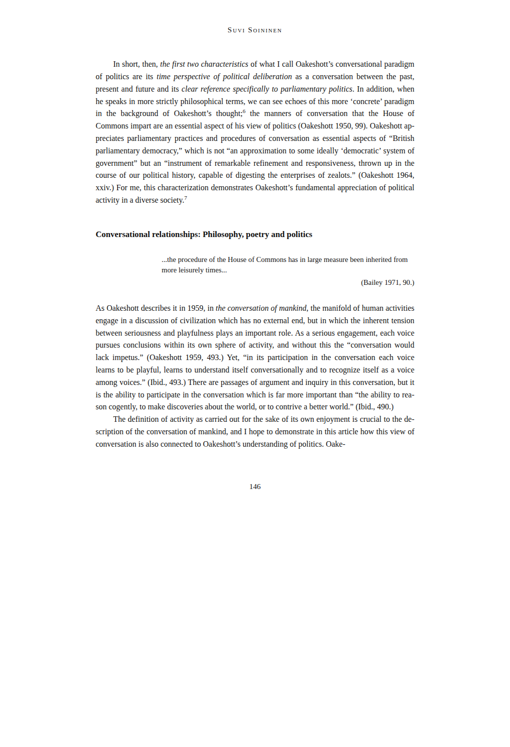Suvi Soininen
In short, then, the first two characteristics of what I call Oakeshott’s conversational paradigm of politics are its time perspective of political deliberation as a conversation between the past, present and future and its clear reference specifically to parliamentary politics. In addition, when he speaks in more strictly philosophical terms, we can see echoes of this more ‘concrete’ paradigm in the background of Oakeshott’s thought;6 the manners of conversation that the House of Commons impart are an essential aspect of his view of politics (Oakeshott 1950, 99). Oakeshott appreciates parliamentary practices and procedures of conversation as essential aspects of “British parliamentary democracy,” which is not “an approximation to some ideally ‘democratic’ system of government” but an “instrument of remarkable refinement and responsiveness, thrown up in the course of our political history, capable of digesting the enterprises of zealots.” (Oakeshott 1964, xxiv.) For me, this characterization demonstrates Oakeshott’s fundamental appreciation of political activity in a diverse society.7
Conversational relationships: Philosophy, poetry and politics
...the procedure of the House of Commons has in large measure been inherited from more leisurely times...
(Bailey 1971, 90.)
As Oakeshott describes it in 1959, in the conversation of mankind, the manifold of human activities engage in a discussion of civilization which has no external end, but in which the inherent tension between seriousness and playfulness plays an important role. As a serious engagement, each voice pursues conclusions within its own sphere of activity, and without this the “conversation would lack impetus.” (Oakeshott 1959, 493.) Yet, “in its participation in the conversation each voice learns to be playful, learns to understand itself conversationally and to recognize itself as a voice among voices.” (Ibid., 493.) There are passages of argument and inquiry in this conversation, but it is the ability to participate in the conversation which is far more important than “the ability to reason cogently, to make discoveries about the world, or to contrive a better world.” (Ibid., 490.)
The definition of activity as carried out for the sake of its own enjoyment is crucial to the description of the conversation of mankind, and I hope to demonstrate in this article how this view of conversation is also connected to Oakeshott’s understanding of politics. Oake-
146